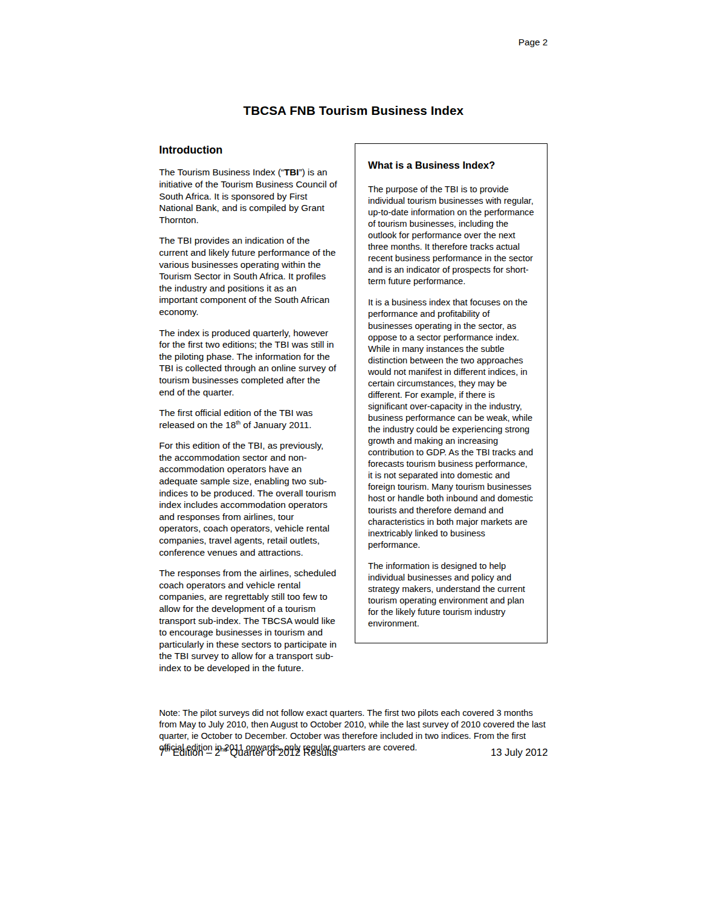Page 2
TBCSA FNB Tourism Business Index
Introduction
The Tourism Business Index (“TBI”) is an initiative of the Tourism Business Council of South Africa. It is sponsored by First National Bank, and is compiled by Grant Thornton.
The TBI provides an indication of the current and likely future performance of the various businesses operating within the Tourism Sector in South Africa. It profiles the industry and positions it as an important component of the South African economy.
The index is produced quarterly, however for the first two editions; the TBI was still in the piloting phase. The information for the TBI is collected through an online survey of tourism businesses completed after the end of the quarter.
The first official edition of the TBI was released on the 18th of January 2011.
For this edition of the TBI, as previously, the accommodation sector and non-accommodation operators have an adequate sample size, enabling two sub-indices to be produced. The overall tourism index includes accommodation operators and responses from airlines, tour operators, coach operators, vehicle rental companies, travel agents, retail outlets, conference venues and attractions.
The responses from the airlines, scheduled coach operators and vehicle rental companies, are regrettably still too few to allow for the development of a tourism transport sub-index. The TBCSA would like to encourage businesses in tourism and particularly in these sectors to participate in the TBI survey to allow for a transport sub-index to be developed in the future.
What is a Business Index?
The purpose of the TBI is to provide individual tourism businesses with regular, up-to-date information on the performance of tourism businesses, including the outlook for performance over the next three months. It therefore tracks actual recent business performance in the sector and is an indicator of prospects for short-term future performance.
It is a business index that focuses on the performance and profitability of businesses operating in the sector, as oppose to a sector performance index. While in many instances the subtle distinction between the two approaches would not manifest in different indices, in certain circumstances, they may be different. For example, if there is significant over-capacity in the industry, business performance can be weak, while the industry could be experiencing strong growth and making an increasing contribution to GDP. As the TBI tracks and forecasts tourism business performance, it is not separated into domestic and foreign tourism. Many tourism businesses host or handle both inbound and domestic tourists and therefore demand and characteristics in both major markets are inextricably linked to business performance.
The information is designed to help individual businesses and policy and strategy makers, understand the current tourism operating environment and plan for the likely future tourism industry environment.
Note: The pilot surveys did not follow exact quarters. The first two pilots each covered 3 months from May to July 2010, then August to October 2010, while the last survey of 2010 covered the last quarter, ie October to December. October was therefore included in two indices. From the first official edition in 2011 onwards, only regular quarters are covered.
7th Edition – 2nd Quarter of 2012 Results
13 July 2012